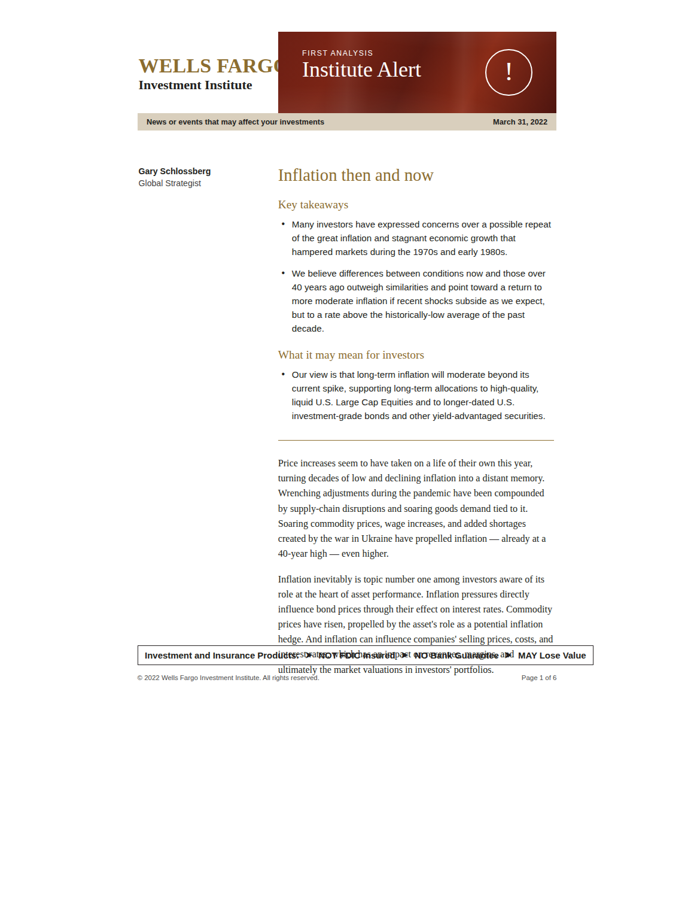WELLS FARGO
Investment Institute
First Analysis
Institute Alert
!
News or events that may affect your investments
March 31, 2022
Gary Schlossberg
Global Strategist
Inflation then and now
Key takeaways
Many investors have expressed concerns over a possible repeat of the great inflation and stagnant economic growth that hampered markets during the 1970s and early 1980s.
We believe differences between conditions now and those over 40 years ago outweigh similarities and point toward a return to more moderate inflation if recent shocks subside as we expect, but to a rate above the historically-low average of the past decade.
What it may mean for investors
Our view is that long-term inflation will moderate beyond its current spike, supporting long-term allocations to high-quality, liquid U.S. Large Cap Equities and to longer-dated U.S. investment-grade bonds and other yield-advantaged securities.
Price increases seem to have taken on a life of their own this year, turning decades of low and declining inflation into a distant memory. Wrenching adjustments during the pandemic have been compounded by supply-chain disruptions and soaring goods demand tied to it. Soaring commodity prices, wage increases, and added shortages created by the war in Ukraine have propelled inflation — already at a 40-year high — even higher.
Inflation inevitably is topic number one among investors aware of its role at the heart of asset performance. Inflation pressures directly influence bond prices through their effect on interest rates. Commodity prices have risen, propelled by the asset's role as a potential inflation hedge. And inflation can influence companies' selling prices, costs, and interest rates, which has an impact on revenues, margins, and ultimately the market valuations in investors' portfolios.
Investment and Insurance Products: ➤ NOT FDIC Insured ➤ NO Bank Guarantee ➤ MAY Lose Value
© 2022 Wells Fargo Investment Institute. All rights reserved.
Page 1 of 6